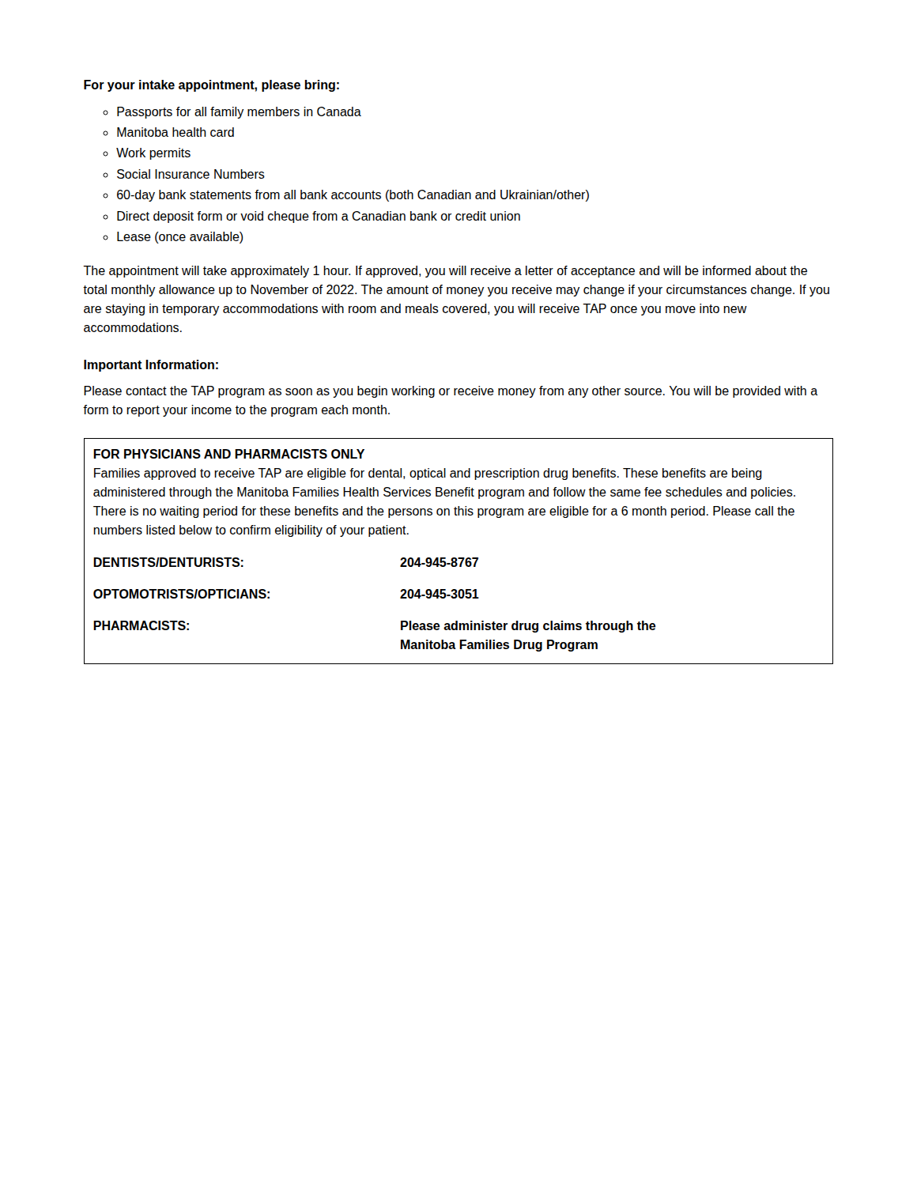For your intake appointment, please bring:
Passports for all family members in Canada
Manitoba health card
Work permits
Social Insurance Numbers
60-day bank statements from all bank accounts (both Canadian and Ukrainian/other)
Direct deposit form or void cheque from a Canadian bank or credit union
Lease (once available)
The appointment will take approximately 1 hour. If approved, you will receive a letter of acceptance and will be informed about the total monthly allowance up to November of 2022. The amount of money you receive may change if your circumstances change. If you are staying in temporary accommodations with room and meals covered, you will receive TAP once you move into new accommodations.
Important Information:
Please contact the TAP program as soon as you begin working or receive money from any other source. You will be provided with a form to report your income to the program each month.
FOR PHYSICIANS AND PHARMACISTS ONLY
Families approved to receive TAP are eligible for dental, optical and prescription drug benefits. These benefits are being administered through the Manitoba Families Health Services Benefit program and follow the same fee schedules and policies. There is no waiting period for these benefits and the persons on this program are eligible for a 6 month period. Please call the numbers listed below to confirm eligibility of your patient.
| DENTISTS/DENTURISTS: | 204-945-8767 |
| OPTOMOTRISTS/OPTICIANS: | 204-945-3051 |
| PHARMACISTS: | Please administer drug claims through the Manitoba Families Drug Program |